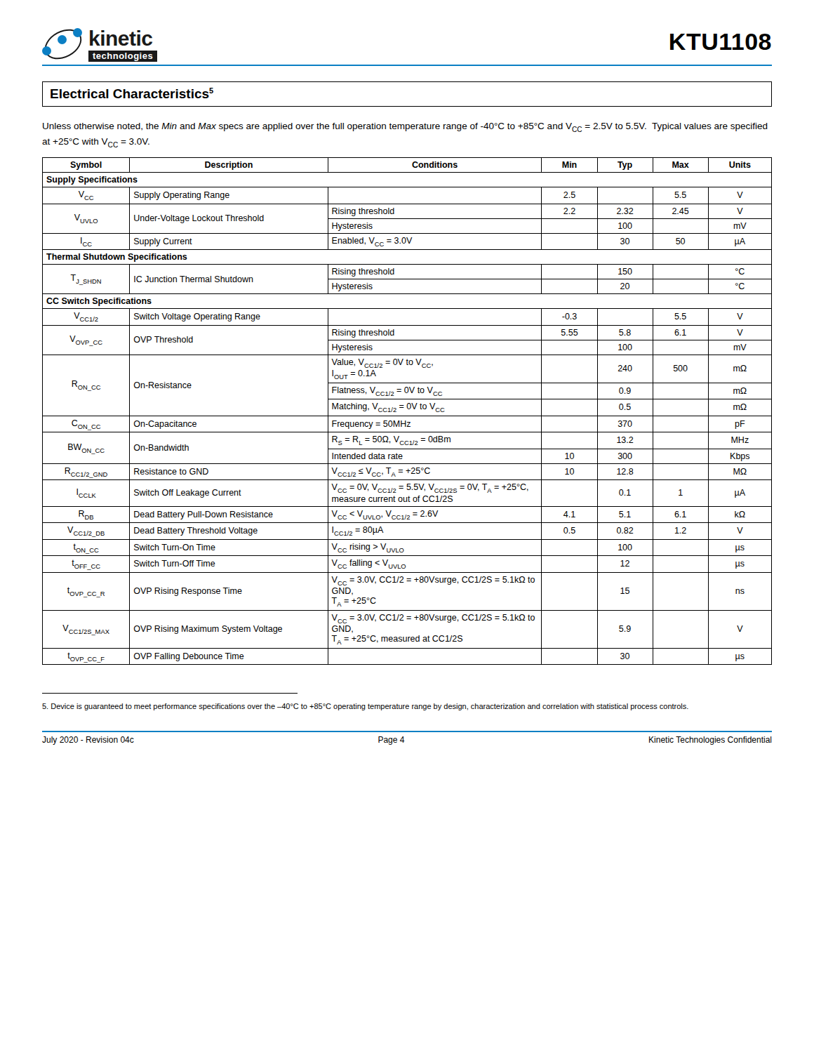kinetic
technologies
KTU1108
Electrical Characteristics5
Unless otherwise noted, the Min and Max specs are applied over the full operation temperature range of -40°C to +85°C and VCC = 2.5V to 5.5V. Typical values are specified at +25°C with VCC = 3.0V.
| Symbol | Description | Conditions | Min | Typ | Max | Units |
| --- | --- | --- | --- | --- | --- | --- |
| Supply Specifications |
| V CC | Supply Operating Range | | 2.5 | | 5.5 | V |
| V UVLO | Under-Voltage Lockout Threshold | Rising threshold | 2.2 | 2.32 | 2.45 | V |
| Hysteresis | | 100 | | mV |
| I CC | Supply Current | Enabled, V CC = 3.0V | | 30 | 50 | µA |
| Thermal Shutdown Specifications |
| T J_SHDN | IC Junction Thermal Shutdown | Rising threshold | | 150 | | °C |
| Hysteresis | | 20 | | °C |
| CC Switch Specifications |
| V CC1/2 | Switch Voltage Operating Range | | -0.3 | | 5.5 | V |
| V OVP_CC | OVP Threshold | Rising threshold | 5.55 | 5.8 | 6.1 | V |
| Hysteresis | | 100 | | mV |
| R ON_CC | On-Resistance | Value, V CC1/2 = 0V to V CC , I OUT = 0.1A | | 240 | 500 | mΩ |
| Flatness, V CC1/2 = 0V to V CC | | 0.9 | | mΩ |
| Matching, V CC1/2 = 0V to V CC | | 0.5 | | mΩ |
| C ON_CC | On-Capacitance | Frequency = 50MHz | | 370 | | pF |
| BW ON_CC | On-Bandwidth | R S = R L = 50Ω, V CC1/2 = 0dBm | | 13.2 | | MHz |
| Intended data rate | 10 | 300 | | Kbps |
| R CC1/2_GND | Resistance to GND | V CC1/2 ≤ V CC , T A = +25°C | 10 | 12.8 | | MΩ |
| I CCLK | Switch Off Leakage Current | V CC = 0V, V CC1/2 = 5.5V, V CC1/2S = 0V, T A = +25°C, measure current out of CC1/2S | | 0.1 | 1 | µA |
| R DB | Dead Battery Pull-Down Resistance | V CC < V UVLO , V CC1/2 = 2.6V | 4.1 | 5.1 | 6.1 | kΩ |
| V CC1/2_DB | Dead Battery Threshold Voltage | I CC1/2 = 80µA | 0.5 | 0.82 | 1.2 | V |
| t ON_CC | Switch Turn-On Time | V CC rising > V UVLO | | 100 | | µs |
| t OFF_CC | Switch Turn-Off Time | V CC falling < V UVLO | | 12 | | µs |
| t OVP_CC_R | OVP Rising Response Time | V CC = 3.0V, CC1/2 = +80Vsurge, CC1/2S = 5.1kΩ to GND, T A = +25°C | | 15 | | ns |
| V CC1/2S_MAX | OVP Rising Maximum System Voltage | V CC = 3.0V, CC1/2 = +80Vsurge, CC1/2S = 5.1kΩ to GND, T A = +25°C, measured at CC1/2S | | 5.9 | | V |
| t OVP_CC_F | OVP Falling Debounce Time | | | 30 | | µs |
5. Device is guaranteed to meet performance specifications over the –40°C to +85°C operating temperature range by design, characterization and correlation with statistical process controls.
July 2020 - Revision 04c
Page 4
Kinetic Technologies Confidential